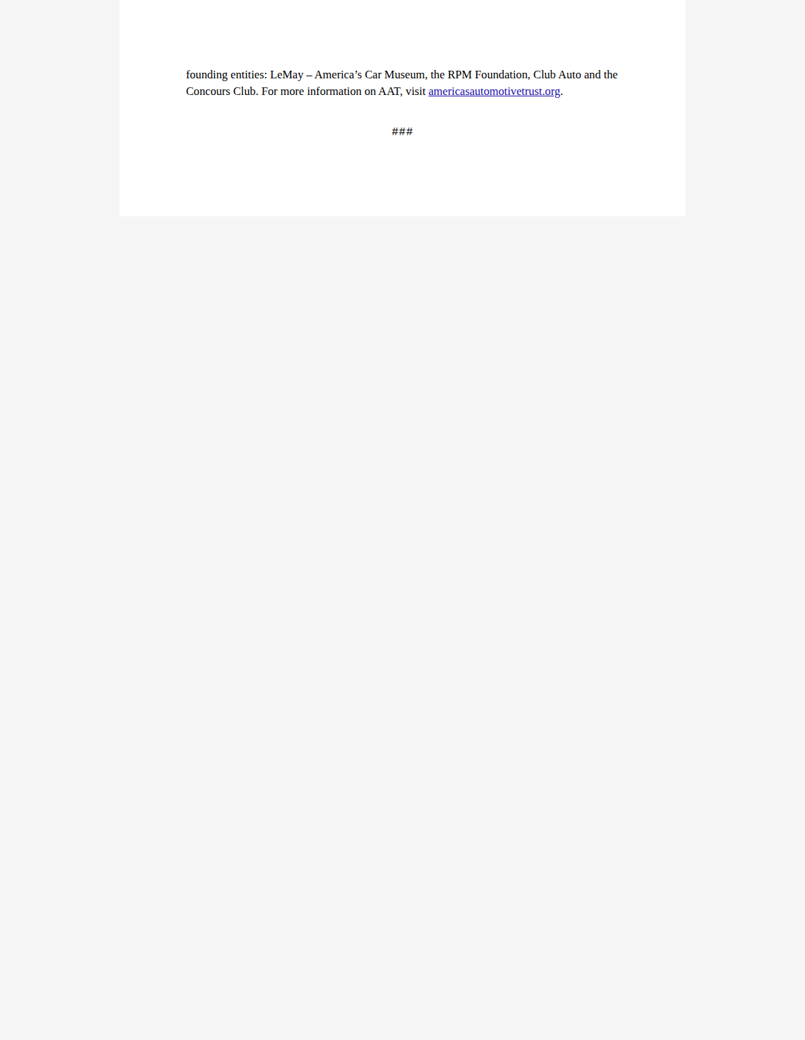founding entities: LeMay – America’s Car Museum, the RPM Foundation, Club Auto and the Concours Club. For more information on AAT, visit americasautomotivetrust.org.
###